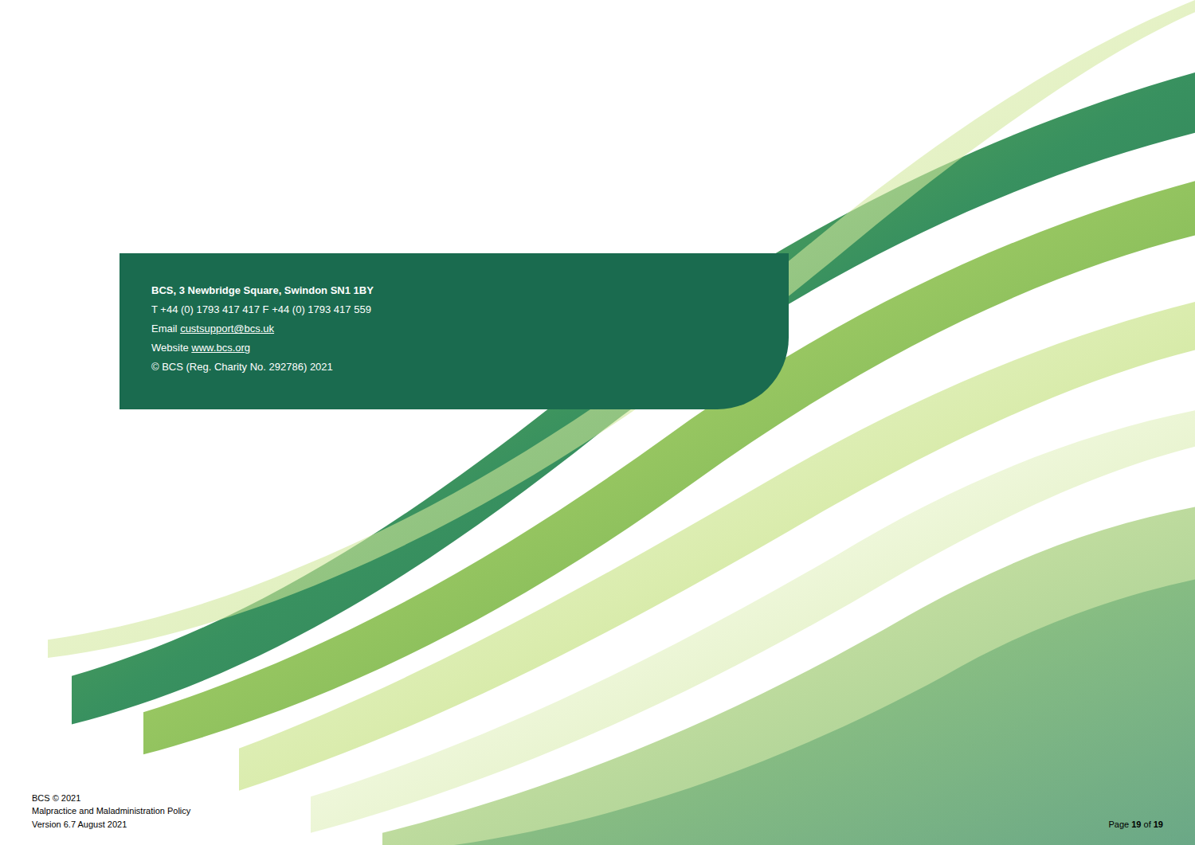BCS, 3 Newbridge Square, Swindon SN1 1BY
T +44 (0) 1793 417 417 F +44 (0) 1793 417 559
Email custsupport@bcs.uk
Website www.bcs.org
© BCS (Reg. Charity No. 292786) 2021
BCS © 2021
Malpractice and Maladministration Policy
Version 6.7 August 2021
Page 19 of 19